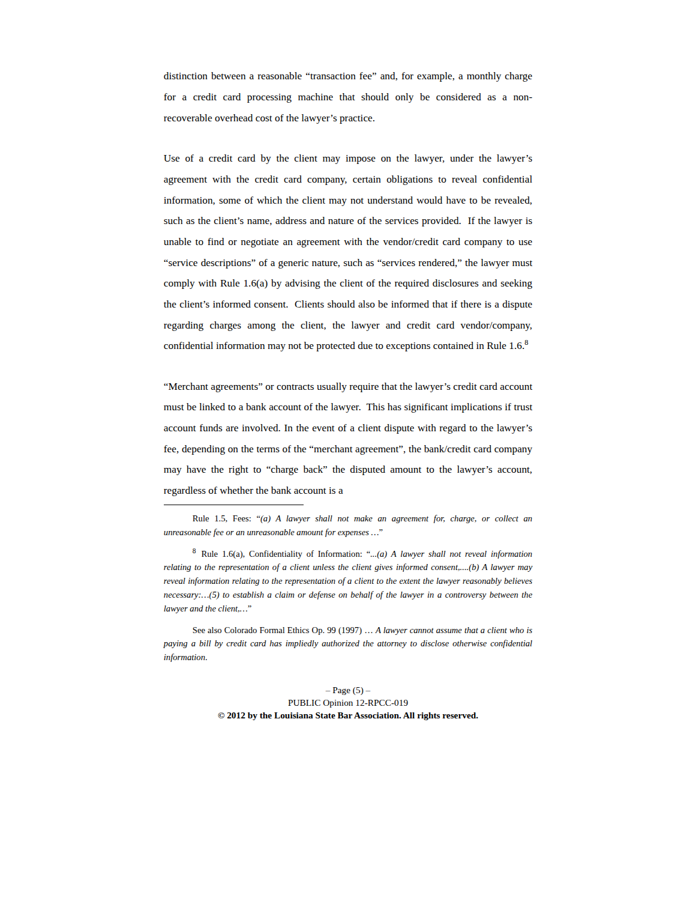distinction between a reasonable “transaction fee” and, for example, a monthly charge for a credit card processing machine that should only be considered as a non-recoverable overhead cost of the lawyer’s practice.
Use of a credit card by the client may impose on the lawyer, under the lawyer’s agreement with the credit card company, certain obligations to reveal confidential information, some of which the client may not understand would have to be revealed, such as the client’s name, address and nature of the services provided. If the lawyer is unable to find or negotiate an agreement with the vendor/credit card company to use “service descriptions” of a generic nature, such as “services rendered,” the lawyer must comply with Rule 1.6(a) by advising the client of the required disclosures and seeking the client’s informed consent. Clients should also be informed that if there is a dispute regarding charges among the client, the lawyer and credit card vendor/company, confidential information may not be protected due to exceptions contained in Rule 1.6.8
“Merchant agreements” or contracts usually require that the lawyer’s credit card account must be linked to a bank account of the lawyer. This has significant implications if trust account funds are involved. In the event of a client dispute with regard to the lawyer’s fee, depending on the terms of the “merchant agreement”, the bank/credit card company may have the right to “charge back” the disputed amount to the lawyer’s account, regardless of whether the bank account is a
Rule 1.5, Fees: “(a) A lawyer shall not make an agreement for, charge, or collect an unreasonable fee or an unreasonable amount for expenses …”
8 Rule 1.6(a), Confidentiality of Information: “...(a) A lawyer shall not reveal information relating to the representation of a client unless the client gives informed consent,....(b) A lawyer may reveal information relating to the representation of a client to the extent the lawyer reasonably believes necessary:…(5) to establish a claim or defense on behalf of the lawyer in a controversy between the lawyer and the client,…”
See also Colorado Formal Ethics Op. 99 (1997) … A lawyer cannot assume that a client who is paying a bill by credit card has impliedly authorized the attorney to disclose otherwise confidential information.
– Page (5) –
PUBLIC Opinion 12-RPCC-019
© 2012 by the Louisiana State Bar Association. All rights reserved.